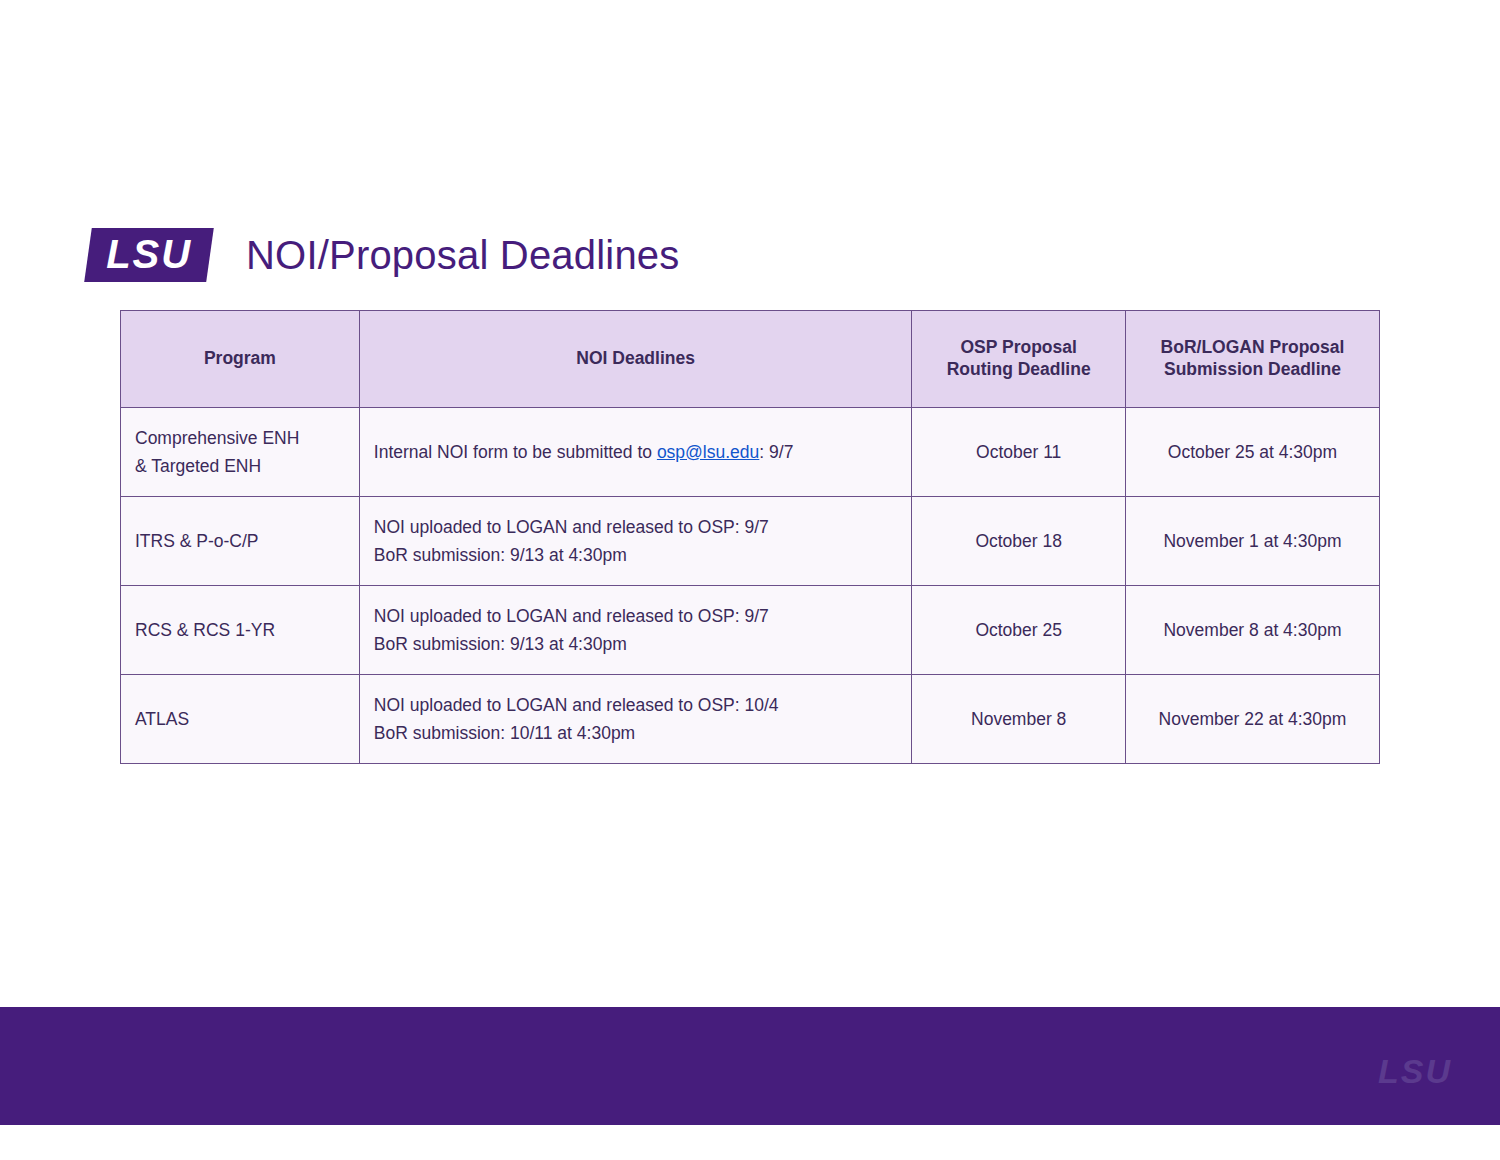LSU
NOI/Proposal Deadlines
| Program | NOI Deadlines | OSP Proposal Routing Deadline | BoR/LOGAN Proposal Submission Deadline |
| --- | --- | --- | --- |
| Comprehensive ENH & Targeted ENH | Internal NOI form to be submitted to osp@lsu.edu : 9/7 | October 11 | October 25 at 4:30pm |
| ITRS & P-o-C/P | NOI uploaded to LOGAN and released to OSP: 9/7 BoR submission: 9/13 at 4:30pm | October 18 | November 1 at 4:30pm |
| RCS & RCS 1-YR | NOI uploaded to LOGAN and released to OSP: 9/7 BoR submission: 9/13 at 4:30pm | October 25 | November 8 at 4:30pm |
| ATLAS | NOI uploaded to LOGAN and released to OSP: 10/4 BoR submission: 10/11 at 4:30pm | November 8 | November 22 at 4:30pm |
LSU